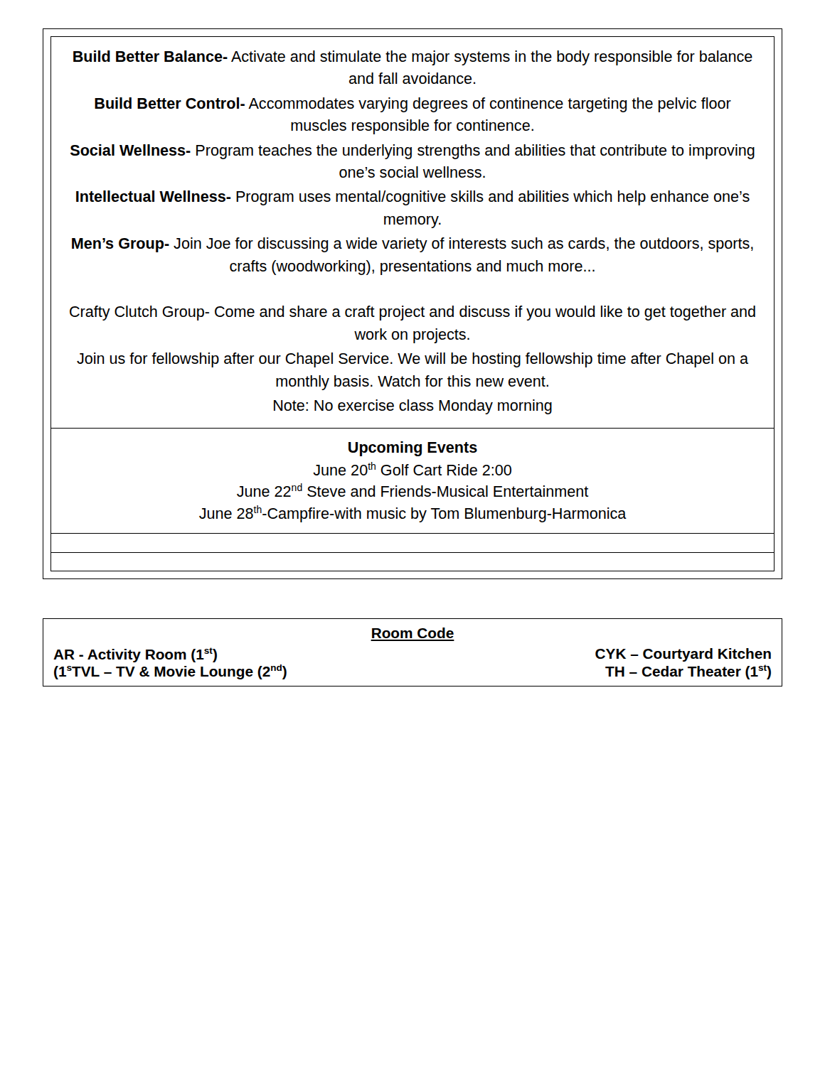Build Better Balance- Activate and stimulate the major systems in the body responsible for balance and fall avoidance.
Build Better Control- Accommodates varying degrees of continence targeting the pelvic floor muscles responsible for continence.
Social Wellness- Program teaches the underlying strengths and abilities that contribute to improving one’s social wellness.
Intellectual Wellness- Program uses mental/cognitive skills and abilities which help enhance one’s memory.
Men’s Group- Join Joe for discussing a wide variety of interests such as cards, the outdoors, sports, crafts (woodworking), presentations and much more...
Crafty Clutch Group- Come and share a craft project and discuss if you would like to get together and work on projects.
Join us for fellowship after our Chapel Service. We will be hosting fellowship time after Chapel on a monthly basis. Watch for this new event.
Note: No exercise class Monday morning
Upcoming Events
June 20th Golf Cart Ride 2:00
June 22nd Steve and Friends-Musical Entertainment
June 28th-Campfire-with music by Tom Blumenburg-Harmonica
Room Code
| AR - Activity Room (1 st ) | CYK – Courtyard Kitchen |
| (1 s TVL – TV & Movie Lounge (2 nd ) | TH – Cedar Theater (1 st ) |